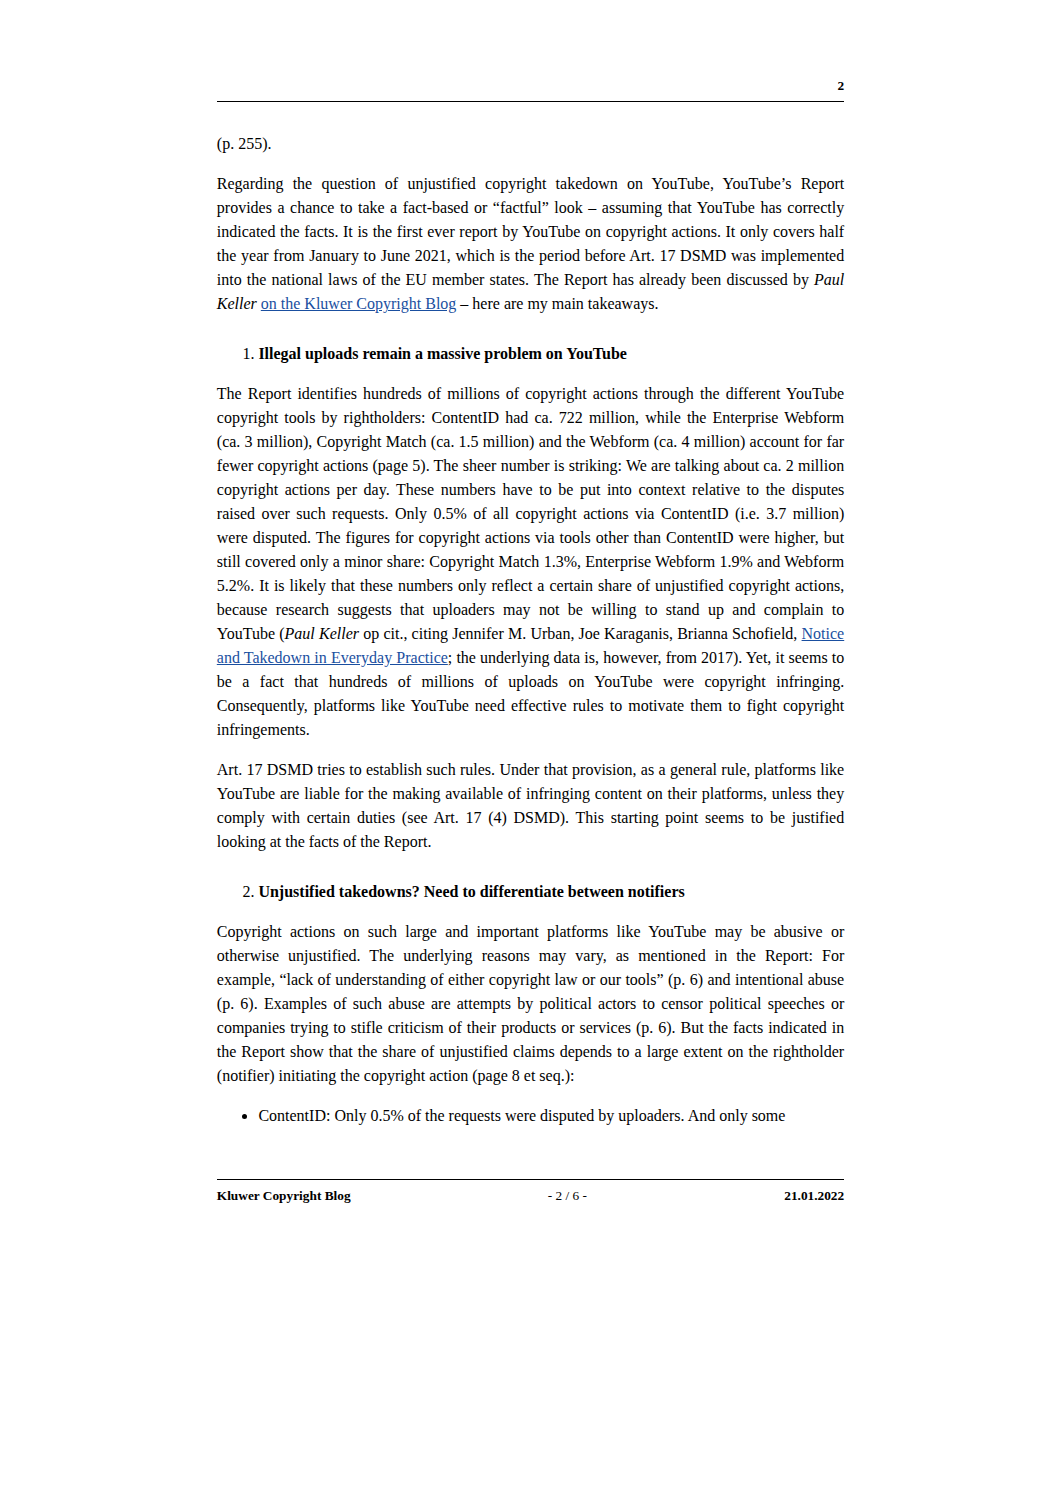2
(p. 255).
Regarding the question of unjustified copyright takedown on YouTube, YouTube’s Report provides a chance to take a fact-based or “factful” look – assuming that YouTube has correctly indicated the facts. It is the first ever report by YouTube on copyright actions. It only covers half the year from January to June 2021, which is the period before Art. 17 DSMD was implemented into the national laws of the EU member states. The Report has already been discussed by Paul Keller on the Kluwer Copyright Blog – here are my main takeaways.
Illegal uploads remain a massive problem on YouTube
The Report identifies hundreds of millions of copyright actions through the different YouTube copyright tools by rightholders: ContentID had ca. 722 million, while the Enterprise Webform (ca. 3 million), Copyright Match (ca. 1.5 million) and the Webform (ca. 4 million) account for far fewer copyright actions (page 5). The sheer number is striking: We are talking about ca. 2 million copyright actions per day. These numbers have to be put into context relative to the disputes raised over such requests. Only 0.5% of all copyright actions via ContentID (i.e. 3.7 million) were disputed. The figures for copyright actions via tools other than ContentID were higher, but still covered only a minor share: Copyright Match 1.3%, Enterprise Webform 1.9% and Webform 5.2%. It is likely that these numbers only reflect a certain share of unjustified copyright actions, because research suggests that uploaders may not be willing to stand up and complain to YouTube (Paul Keller op cit., citing Jennifer M. Urban, Joe Karaganis, Brianna Schofield, Notice and Takedown in Everyday Practice; the underlying data is, however, from 2017). Yet, it seems to be a fact that hundreds of millions of uploads on YouTube were copyright infringing. Consequently, platforms like YouTube need effective rules to motivate them to fight copyright infringements.
Art. 17 DSMD tries to establish such rules. Under that provision, as a general rule, platforms like YouTube are liable for the making available of infringing content on their platforms, unless they comply with certain duties (see Art. 17 (4) DSMD). This starting point seems to be justified looking at the facts of the Report.
Unjustified takedowns? Need to differentiate between notifiers
Copyright actions on such large and important platforms like YouTube may be abusive or otherwise unjustified. The underlying reasons may vary, as mentioned in the Report: For example, “lack of understanding of either copyright law or our tools” (p. 6) and intentional abuse (p. 6). Examples of such abuse are attempts by political actors to censor political speeches or companies trying to stifle criticism of their products or services (p. 6). But the facts indicated in the Report show that the share of unjustified claims depends to a large extent on the rightholder (notifier) initiating the copyright action (page 8 et seq.):
ContentID: Only 0.5% of the requests were disputed by uploaders. And only some
Kluwer Copyright Blog
- 2 / 6 -
21.01.2022